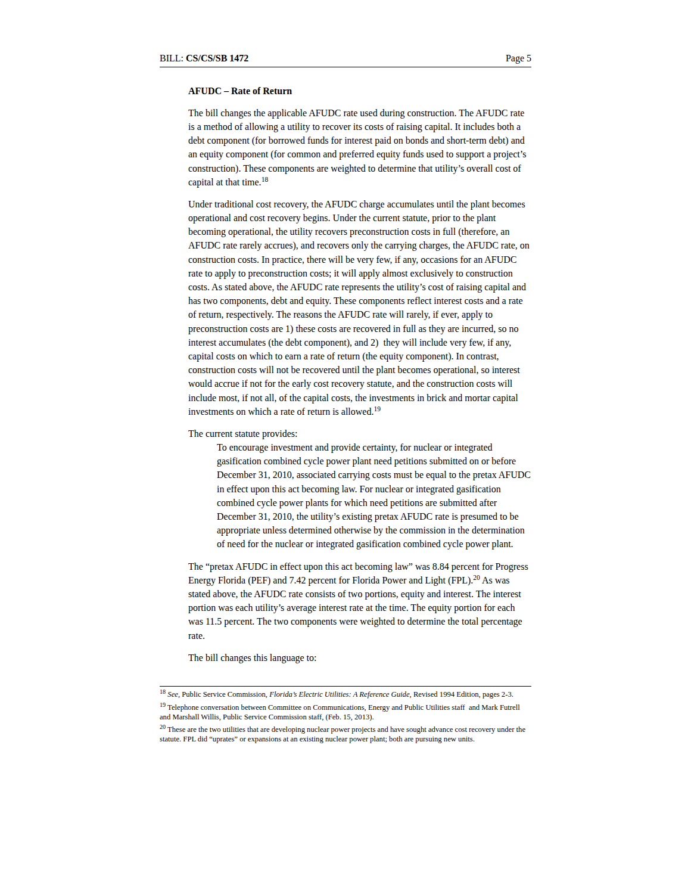BILL: CS/CS/SB 1472
Page 5
AFUDC – Rate of Return
The bill changes the applicable AFUDC rate used during construction. The AFUDC rate is a method of allowing a utility to recover its costs of raising capital. It includes both a debt component (for borrowed funds for interest paid on bonds and short-term debt) and an equity component (for common and preferred equity funds used to support a project’s construction). These components are weighted to determine that utility’s overall cost of capital at that time.18
Under traditional cost recovery, the AFUDC charge accumulates until the plant becomes operational and cost recovery begins. Under the current statute, prior to the plant becoming operational, the utility recovers preconstruction costs in full (therefore, an AFUDC rate rarely accrues), and recovers only the carrying charges, the AFUDC rate, on construction costs. In practice, there will be very few, if any, occasions for an AFUDC rate to apply to preconstruction costs; it will apply almost exclusively to construction costs. As stated above, the AFUDC rate represents the utility’s cost of raising capital and has two components, debt and equity. These components reflect interest costs and a rate of return, respectively. The reasons the AFUDC rate will rarely, if ever, apply to preconstruction costs are 1) these costs are recovered in full as they are incurred, so no interest accumulates (the debt component), and 2) they will include very few, if any, capital costs on which to earn a rate of return (the equity component). In contrast, construction costs will not be recovered until the plant becomes operational, so interest would accrue if not for the early cost recovery statute, and the construction costs will include most, if not all, of the capital costs, the investments in brick and mortar capital investments on which a rate of return is allowed.19
The current statute provides:
To encourage investment and provide certainty, for nuclear or integrated gasification combined cycle power plant need petitions submitted on or before December 31, 2010, associated carrying costs must be equal to the pretax AFUDC in effect upon this act becoming law. For nuclear or integrated gasification combined cycle power plants for which need petitions are submitted after December 31, 2010, the utility’s existing pretax AFUDC rate is presumed to be appropriate unless determined otherwise by the commission in the determination of need for the nuclear or integrated gasification combined cycle power plant.
The “pretax AFUDC in effect upon this act becoming law” was 8.84 percent for Progress Energy Florida (PEF) and 7.42 percent for Florida Power and Light (FPL).20 As was stated above, the AFUDC rate consists of two portions, equity and interest. The interest portion was each utility’s average interest rate at the time. The equity portion for each was 11.5 percent. The two components were weighted to determine the total percentage rate.
The bill changes this language to:
18 See, Public Service Commission, Florida’s Electric Utilities: A Reference Guide, Revised 1994 Edition, pages 2-3.
19 Telephone conversation between Committee on Communications, Energy and Public Utilities staff and Mark Futrell and Marshall Willis, Public Service Commission staff, (Feb. 15, 2013).
20 These are the two utilities that are developing nuclear power projects and have sought advance cost recovery under the statute. FPL did “uprates” or expansions at an existing nuclear power plant; both are pursuing new units.